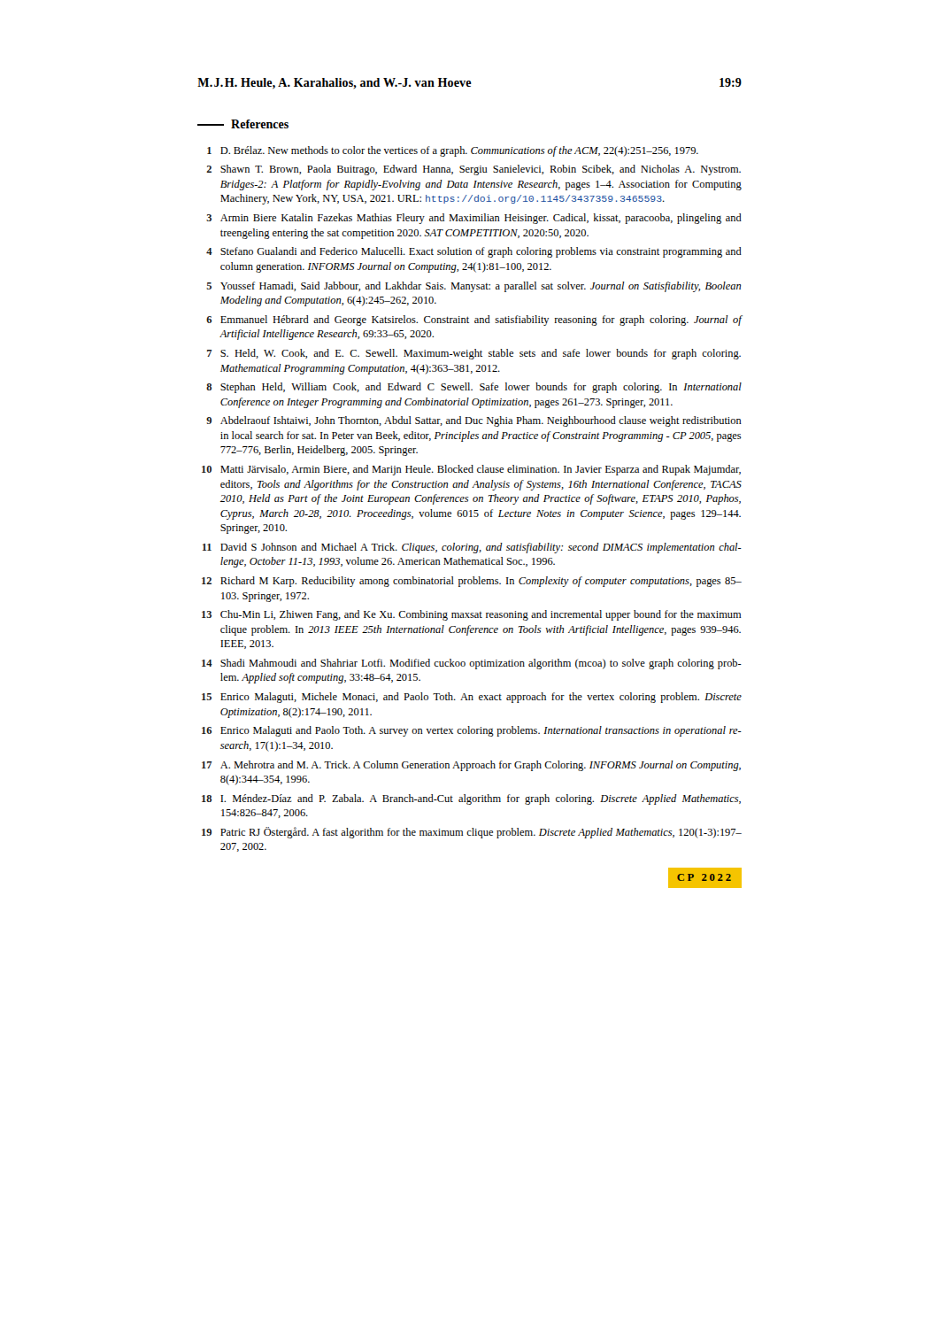M. J. H. Heule, A. Karahalios, and W.-J. van Hoeve 19:9
References
1 D. Brélaz. New methods to color the vertices of a graph. Communications of the ACM, 22(4):251–256, 1979.
2 Shawn T. Brown, Paola Buitrago, Edward Hanna, Sergiu Sanielevici, Robin Scibek, and Nicholas A. Nystrom. Bridges-2: A Platform for Rapidly-Evolving and Data Intensive Research, pages 1–4. Association for Computing Machinery, New York, NY, USA, 2021. URL: https://doi.org/10.1145/3437359.3465593.
3 Armin Biere Katalin Fazekas Mathias Fleury and Maximilian Heisinger. Cadical, kissat, paracooba, plingeling and treengeling entering the sat competition 2020. SAT COMPETITION, 2020:50, 2020.
4 Stefano Gualandi and Federico Malucelli. Exact solution of graph coloring problems via constraint programming and column generation. INFORMS Journal on Computing, 24(1):81–100, 2012.
5 Youssef Hamadi, Said Jabbour, and Lakhdar Sais. Manysat: a parallel sat solver. Journal on Satisfiability, Boolean Modeling and Computation, 6(4):245–262, 2010.
6 Emmanuel Hébrard and George Katsirelos. Constraint and satisfiability reasoning for graph coloring. Journal of Artificial Intelligence Research, 69:33–65, 2020.
7 S. Held, W. Cook, and E. C. Sewell. Maximum-weight stable sets and safe lower bounds for graph coloring. Mathematical Programming Computation, 4(4):363–381, 2012.
8 Stephan Held, William Cook, and Edward C Sewell. Safe lower bounds for graph coloring. In International Conference on Integer Programming and Combinatorial Optimization, pages 261–273. Springer, 2011.
9 Abdelraouf Ishtaiwi, John Thornton, Abdul Sattar, and Duc Nghia Pham. Neighbourhood clause weight redistribution in local search for sat. In Peter van Beek, editor, Principles and Practice of Constraint Programming - CP 2005, pages 772–776, Berlin, Heidelberg, 2005. Springer.
10 Matti Järvisalo, Armin Biere, and Marijn Heule. Blocked clause elimination. In Javier Esparza and Rupak Majumdar, editors, Tools and Algorithms for the Construction and Analysis of Systems, 16th International Conference, TACAS 2010, Held as Part of the Joint European Conferences on Theory and Practice of Software, ETAPS 2010, Paphos, Cyprus, March 20-28, 2010. Proceedings, volume 6015 of Lecture Notes in Computer Science, pages 129–144. Springer, 2010.
11 David S Johnson and Michael A Trick. Cliques, coloring, and satisfiability: second DIMACS implementation challenge, October 11-13, 1993, volume 26. American Mathematical Soc., 1996.
12 Richard M Karp. Reducibility among combinatorial problems. In Complexity of computer computations, pages 85–103. Springer, 1972.
13 Chu-Min Li, Zhiwen Fang, and Ke Xu. Combining maxsat reasoning and incremental upper bound for the maximum clique problem. In 2013 IEEE 25th International Conference on Tools with Artificial Intelligence, pages 939–946. IEEE, 2013.
14 Shadi Mahmoudi and Shahriar Lotfi. Modified cuckoo optimization algorithm (mcoa) to solve graph coloring problem. Applied soft computing, 33:48–64, 2015.
15 Enrico Malaguti, Michele Monaci, and Paolo Toth. An exact approach for the vertex coloring problem. Discrete Optimization, 8(2):174–190, 2011.
16 Enrico Malaguti and Paolo Toth. A survey on vertex coloring problems. International transactions in operational research, 17(1):1–34, 2010.
17 A. Mehrotra and M. A. Trick. A Column Generation Approach for Graph Coloring. INFORMS Journal on Computing, 8(4):344–354, 1996.
18 I. Méndez-Díaz and P. Zabala. A Branch-and-Cut algorithm for graph coloring. Discrete Applied Mathematics, 154:826–847, 2006.
19 Patric RJ Östergård. A fast algorithm for the maximum clique problem. Discrete Applied Mathematics, 120(1-3):197–207, 2002.
CP 2022